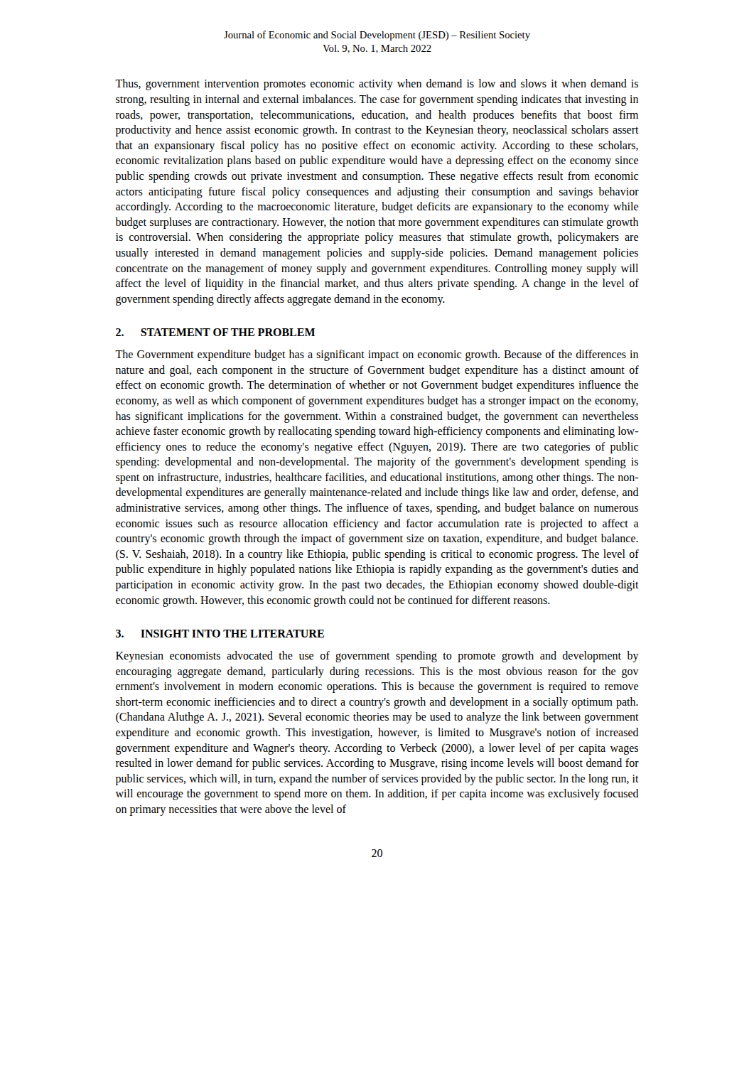Journal of Economic and Social Development (JESD) – Resilient Society
Vol. 9, No. 1, March 2022
Thus, government intervention promotes economic activity when demand is low and slows it when demand is strong, resulting in internal and external imbalances. The case for government spending indicates that investing in roads, power, transportation, telecommunications, education, and health produces benefits that boost firm productivity and hence assist economic growth. In contrast to the Keynesian theory, neoclassical scholars assert that an expansionary fiscal policy has no positive effect on economic activity. According to these scholars, economic revitalization plans based on public expenditure would have a depressing effect on the economy since public spending crowds out private investment and consumption. These negative effects result from economic actors anticipating future fiscal policy consequences and adjusting their consumption and savings behavior accordingly. According to the macroeconomic literature, budget deficits are expansionary to the economy while budget surpluses are contractionary. However, the notion that more government expenditures can stimulate growth is controversial. When considering the appropriate policy measures that stimulate growth, policymakers are usually interested in demand management policies and supply-side policies. Demand management policies concentrate on the management of money supply and government expenditures. Controlling money supply will affect the level of liquidity in the financial market, and thus alters private spending. A change in the level of government spending directly affects aggregate demand in the economy.
2. STATEMENT OF THE PROBLEM
The Government expenditure budget has a significant impact on economic growth. Because of the differences in nature and goal, each component in the structure of Government budget expenditure has a distinct amount of effect on economic growth. The determination of whether or not Government budget expenditures influence the economy, as well as which component of government expenditures budget has a stronger impact on the economy, has significant implications for the government. Within a constrained budget, the government can nevertheless achieve faster economic growth by reallocating spending toward high-efficiency components and eliminating low-efficiency ones to reduce the economy's negative effect (Nguyen, 2019). There are two categories of public spending: developmental and non-developmental. The majority of the government's development spending is spent on infrastructure, industries, healthcare facilities, and educational institutions, among other things. The non-developmental expenditures are generally maintenance-related and include things like law and order, defense, and administrative services, among other things. The influence of taxes, spending, and budget balance on numerous economic issues such as resource allocation efficiency and factor accumulation rate is projected to affect a country's economic growth through the impact of government size on taxation, expenditure, and budget balance. (S. V. Seshaiah, 2018). In a country like Ethiopia, public spending is critical to economic progress. The level of public expenditure in highly populated nations like Ethiopia is rapidly expanding as the government's duties and participation in economic activity grow. In the past two decades, the Ethiopian economy showed double-digit economic growth. However, this economic growth could not be continued for different reasons.
3. INSIGHT INTO THE LITERATURE
Keynesian economists advocated the use of government spending to promote growth and development by encouraging aggregate demand, particularly during recessions. This is the most obvious reason for the gov ernment's involvement in modern economic operations. This is because the government is required to remove short-term economic inefficiencies and to direct a country's growth and development in a socially optimum path. (Chandana Aluthge A. J., 2021). Several economic theories may be used to analyze the link between government expenditure and economic growth. This investigation, however, is limited to Musgrave's notion of increased government expenditure and Wagner's theory. According to Verbeck (2000), a lower level of per capita wages resulted in lower demand for public services. According to Musgrave, rising income levels will boost demand for public services, which will, in turn, expand the number of services provided by the public sector. In the long run, it will encourage the government to spend more on them. In addition, if per capita income was exclusively focused on primary necessities that were above the level of
20